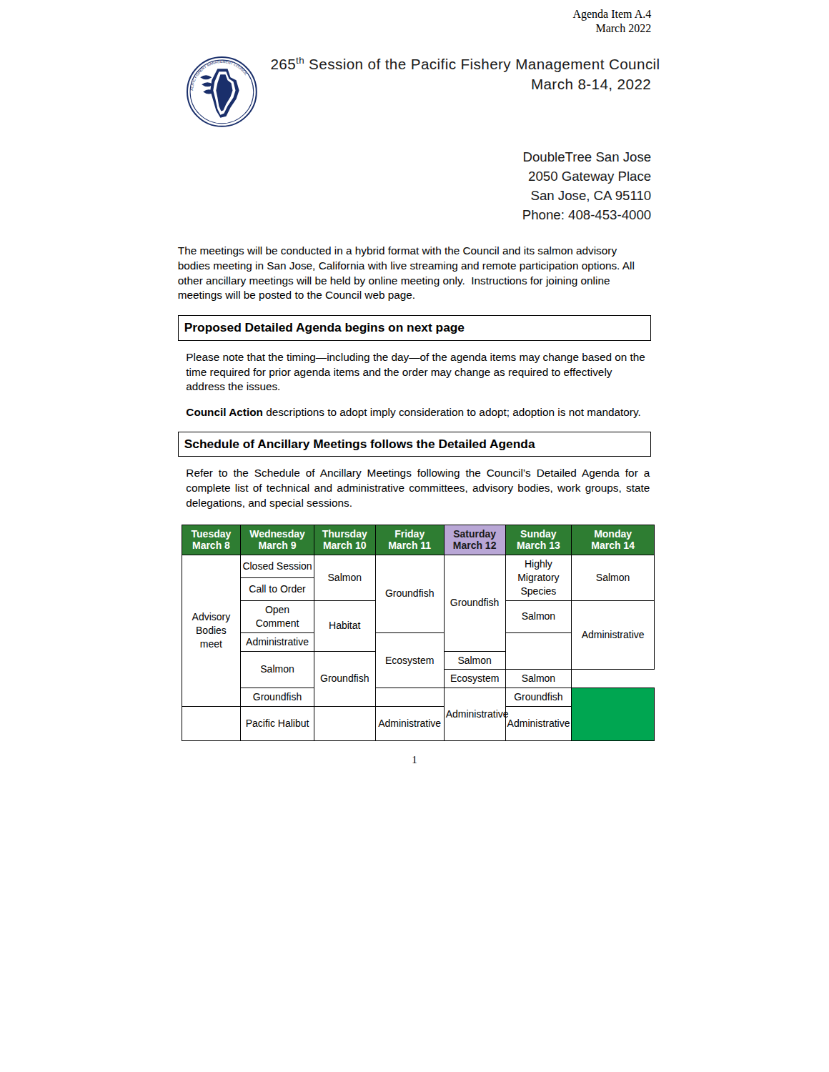Agenda Item A.4
March 2022
PACIFIC FISHERY MANAGEMENT COUNCIL
265th Session of the Pacific Fishery Management Council
March 8-14, 2022
DoubleTree San Jose
2050 Gateway Place
San Jose, CA 95110
Phone: 408-453-4000
The meetings will be conducted in a hybrid format with the Council and its salmon advisory bodies meeting in San Jose, California with live streaming and remote participation options. All other ancillary meetings will be held by online meeting only. Instructions for joining online meetings will be posted to the Council web page.
Proposed Detailed Agenda begins on next page
Please note that the timing—including the day—of the agenda items may change based on the time required for prior agenda items and the order may change as required to effectively address the issues.
Council Action descriptions to adopt imply consideration to adopt; adoption is not mandatory.
Schedule of Ancillary Meetings follows the Detailed Agenda
Refer to the Schedule of Ancillary Meetings following the Council’s Detailed Agenda for a complete list of technical and administrative committees, advisory bodies, work groups, state delegations, and special sessions.
| Tuesday March 8 | Wednesday March 9 | Thursday March 10 | Friday March 11 | Saturday March 12 | Sunday March 13 | Monday March 14 |
| --- | --- | --- | --- | --- | --- | --- |
| Advisory Bodies meet | Closed Session | Salmon | Groundfish | Groundfish | Highly Migratory Species | Salmon |
| Call to Order |
| Open Comment | Habitat | Salmon | Administrative |
| Administrative | Ecosystem |
| Salmon | Groundfish | Salmon |
| Ecosystem | Salmon |
| Administrative | Groundfish | |
| Groundfish |
| | Pacific Halibut | | Administrative | Administrative |
1